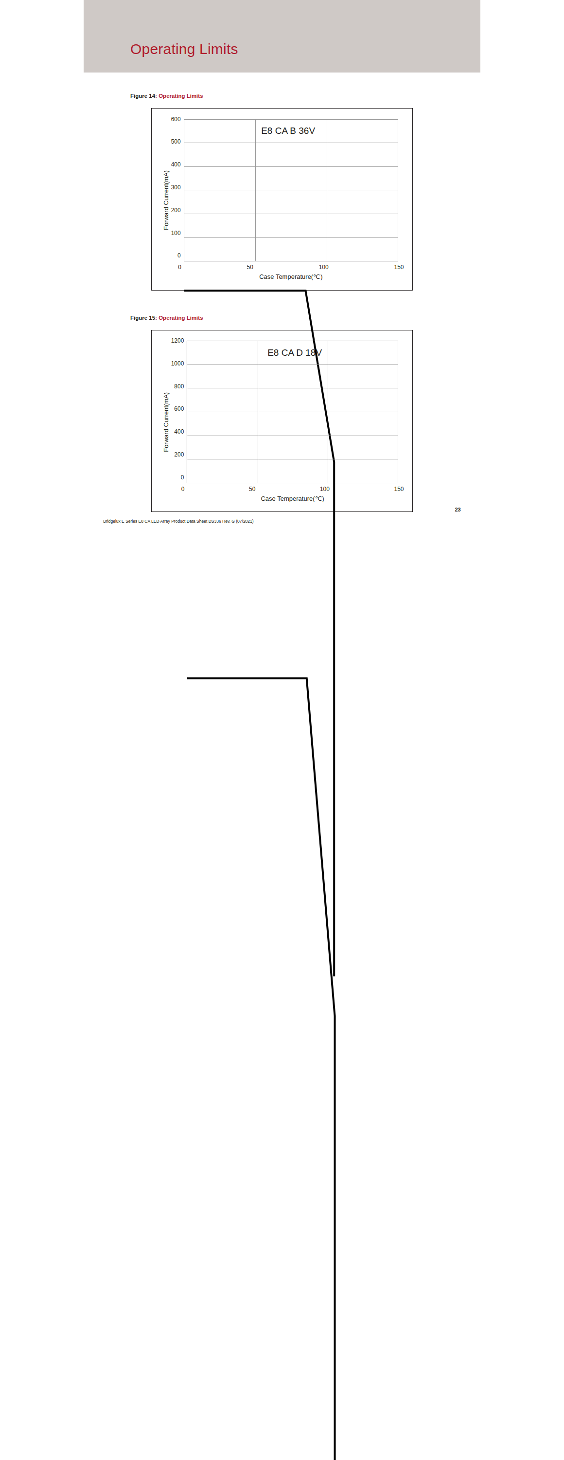Operating Limits
Figure 14: Operating Limits
Forward Current(mA)
600 500 400 300 200 100 0
E8 CA B 36V
050100150
Case Temperature(℃)
Figure 15: Operating Limits
Forward Current(mA)
1200 1000 800 600 400 200 0
E8 CA D 18V
050100150
Case Temperature(℃)
23
Bridgelux E Series E8 CA LED Array Product Data Sheet DS336 Rev. G (07/2021)